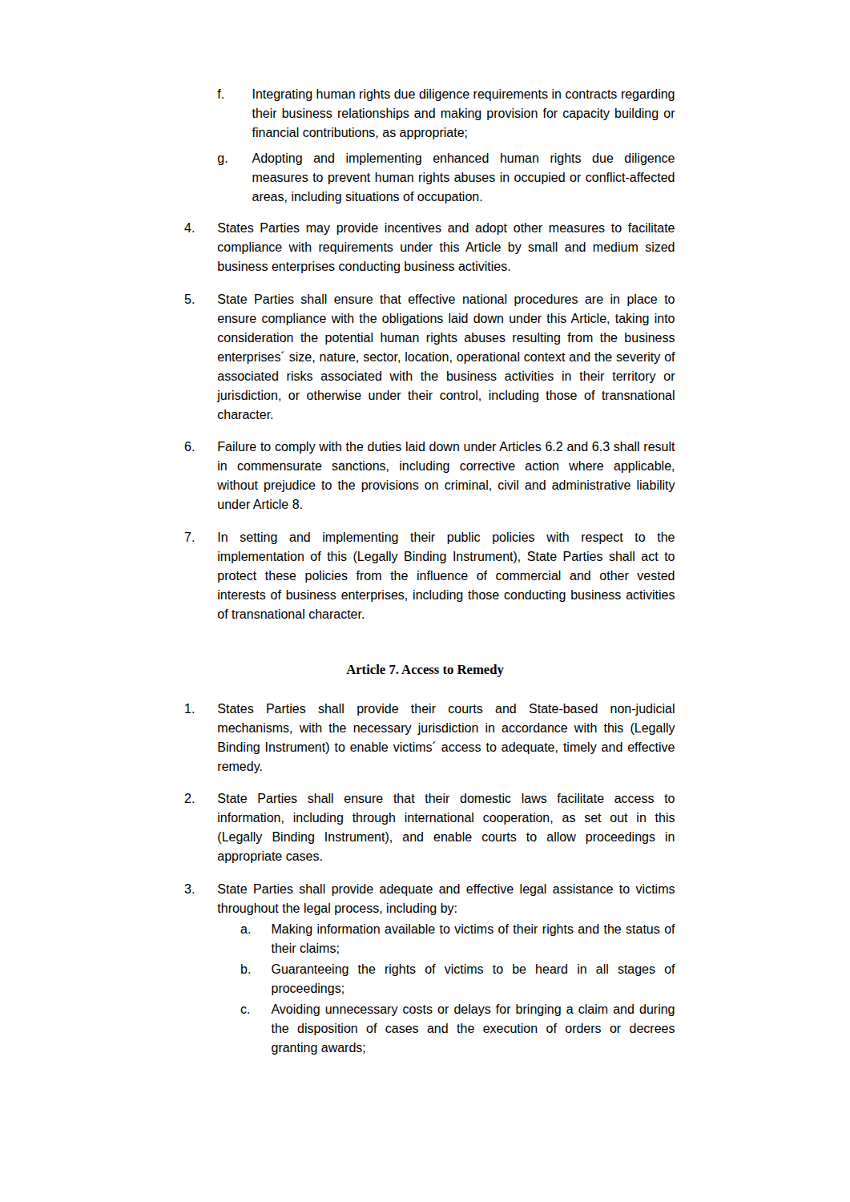f. Integrating human rights due diligence requirements in contracts regarding their business relationships and making provision for capacity building or financial contributions, as appropriate;
g. Adopting and implementing enhanced human rights due diligence measures to prevent human rights abuses in occupied or conflict-affected areas, including situations of occupation.
4. States Parties may provide incentives and adopt other measures to facilitate compliance with requirements under this Article by small and medium sized business enterprises conducting business activities.
5. State Parties shall ensure that effective national procedures are in place to ensure compliance with the obligations laid down under this Article, taking into consideration the potential human rights abuses resulting from the business enterprises´ size, nature, sector, location, operational context and the severity of associated risks associated with the business activities in their territory or jurisdiction, or otherwise under their control, including those of transnational character.
6. Failure to comply with the duties laid down under Articles 6.2 and 6.3 shall result in commensurate sanctions, including corrective action where applicable, without prejudice to the provisions on criminal, civil and administrative liability under Article 8.
7. In setting and implementing their public policies with respect to the implementation of this (Legally Binding Instrument), State Parties shall act to protect these policies from the influence of commercial and other vested interests of business enterprises, including those conducting business activities of transnational character.
Article 7. Access to Remedy
1. States Parties shall provide their courts and State-based non-judicial mechanisms, with the necessary jurisdiction in accordance with this (Legally Binding Instrument) to enable victims´ access to adequate, timely and effective remedy.
2. State Parties shall ensure that their domestic laws facilitate access to information, including through international cooperation, as set out in this (Legally Binding Instrument), and enable courts to allow proceedings in appropriate cases.
3. State Parties shall provide adequate and effective legal assistance to victims throughout the legal process, including by:
a. Making information available to victims of their rights and the status of their claims;
b. Guaranteeing the rights of victims to be heard in all stages of proceedings;
c. Avoiding unnecessary costs or delays for bringing a claim and during the disposition of cases and the execution of orders or decrees granting awards;